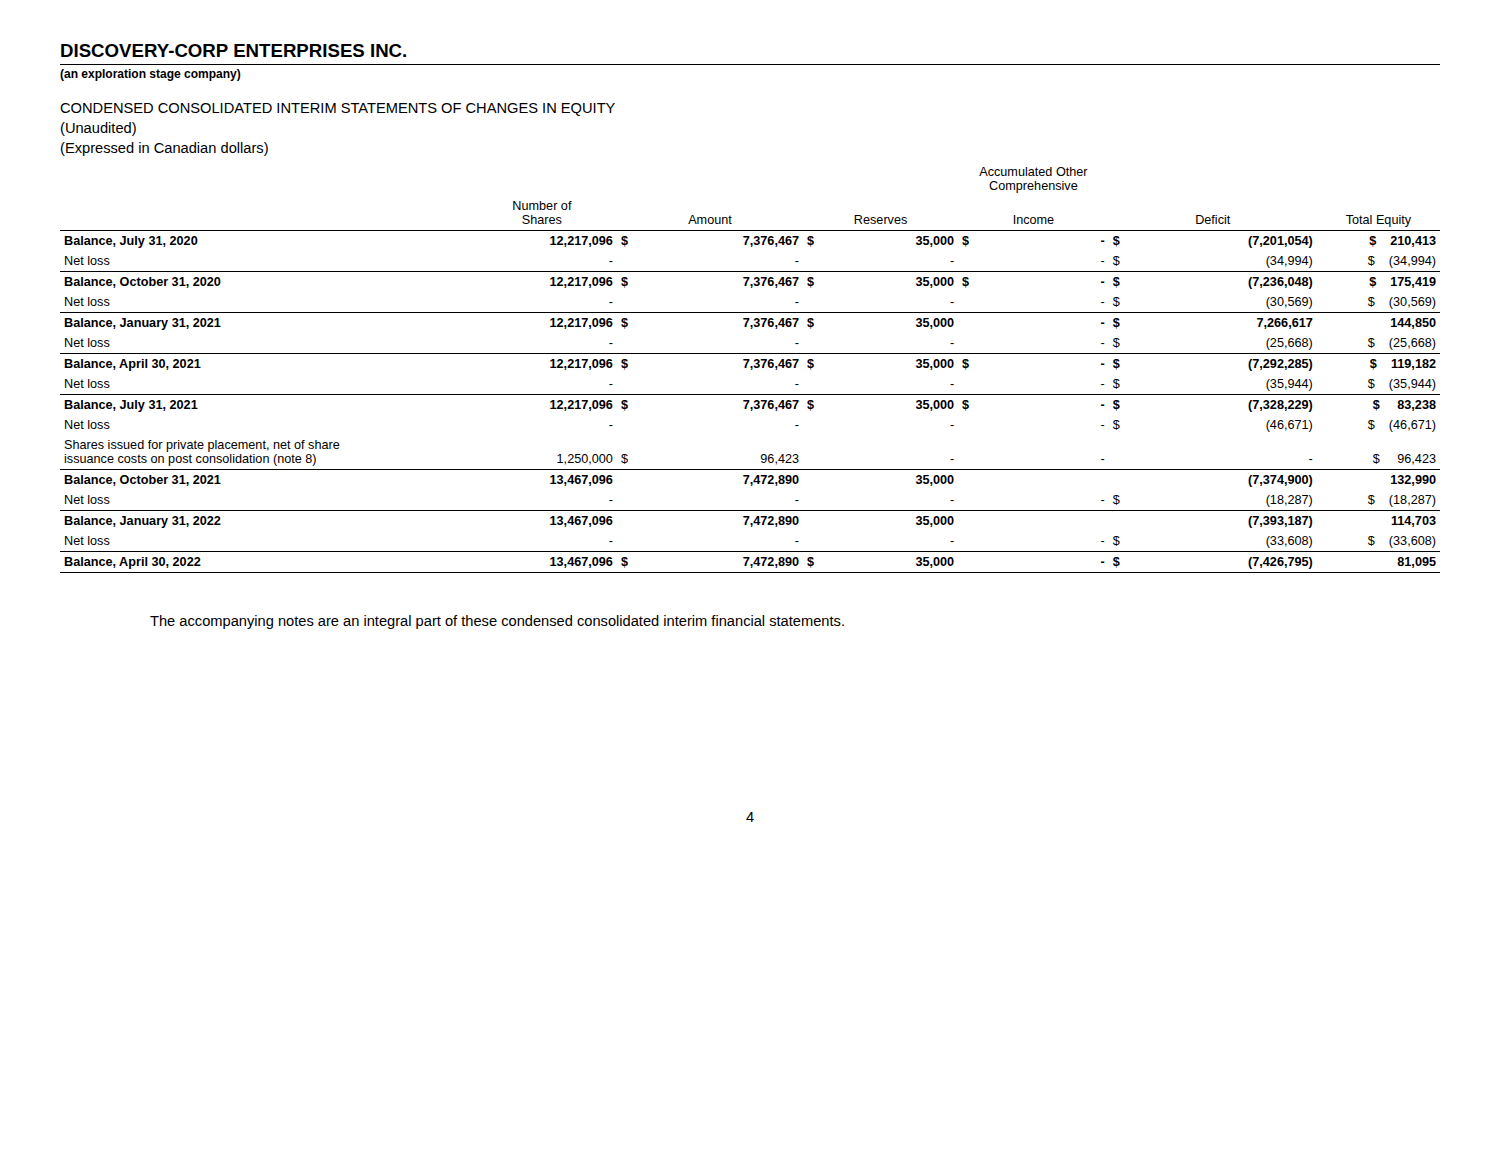DISCOVERY-CORP ENTERPRISES INC.
(an exploration stage company)
CONDENSED CONSOLIDATED INTERIM STATEMENTS OF CHANGES IN EQUITY
(Unaudited)
(Expressed in Canadian dollars)
| | | | | Accumulated Other Comprehensive | | |
| --- | --- | --- | --- | --- | --- | --- |
| | Number of Shares | Amount | Reserves | Income | Deficit | Total Equity |
| Balance, July 31, 2020 | 12,217,096 | $ | 7,376,467 | $ | 35,000 | $ | - | $ | (7,201,054) | $ 210,413 |
| Net loss | - | | - | | - | | - | $ | (34,994) | $ (34,994) |
| Balance, October 31, 2020 | 12,217,096 | $ | 7,376,467 | $ | 35,000 | $ | - | $ | (7,236,048) | $ 175,419 |
| Net loss | - | | - | | - | | - | $ | (30,569) | $ (30,569) |
| Balance, January 31, 2021 | 12,217,096 | $ | 7,376,467 | $ | 35,000 | | - | $ | 7,266,617 | 144,850 |
| Net loss | - | | - | | - | | - | $ | (25,668) | $ (25,668) |
| Balance, April 30, 2021 | 12,217,096 | $ | 7,376,467 | $ | 35,000 | $ | - | $ | (7,292,285) | $ 119,182 |
| Net loss | - | | - | | - | | - | $ | (35,944) | $ (35,944) |
| Balance, July 31, 2021 | 12,217,096 | $ | 7,376,467 | $ | 35,000 | $ | - | $ | (7,328,229) | $ 83,238 |
| Net loss | - | | - | | - | | - | $ | (46,671) | $ (46,671) |
| Shares issued for private placement, net of share issuance costs on post consolidation (note 8) | 1,250,000 | $ | 96,423 | | - | | - | | - | $ 96,423 |
| Balance, October 31, 2021 | 13,467,096 | | 7,472,890 | | 35,000 | | | | (7,374,900) | 132,990 |
| Net loss | - | | - | | - | | - | $ | (18,287) | $ (18,287) |
| Balance, January 31, 2022 | 13,467,096 | | 7,472,890 | | 35,000 | | | | (7,393,187) | 114,703 |
| Net loss | - | | - | | - | | - | $ | (33,608) | $ (33,608) |
| Balance, April 30, 2022 | 13,467,096 | $ | 7,472,890 | $ | 35,000 | | - | $ | (7,426,795) | 81,095 |
The accompanying notes are an integral part of these condensed consolidated interim financial statements.
4